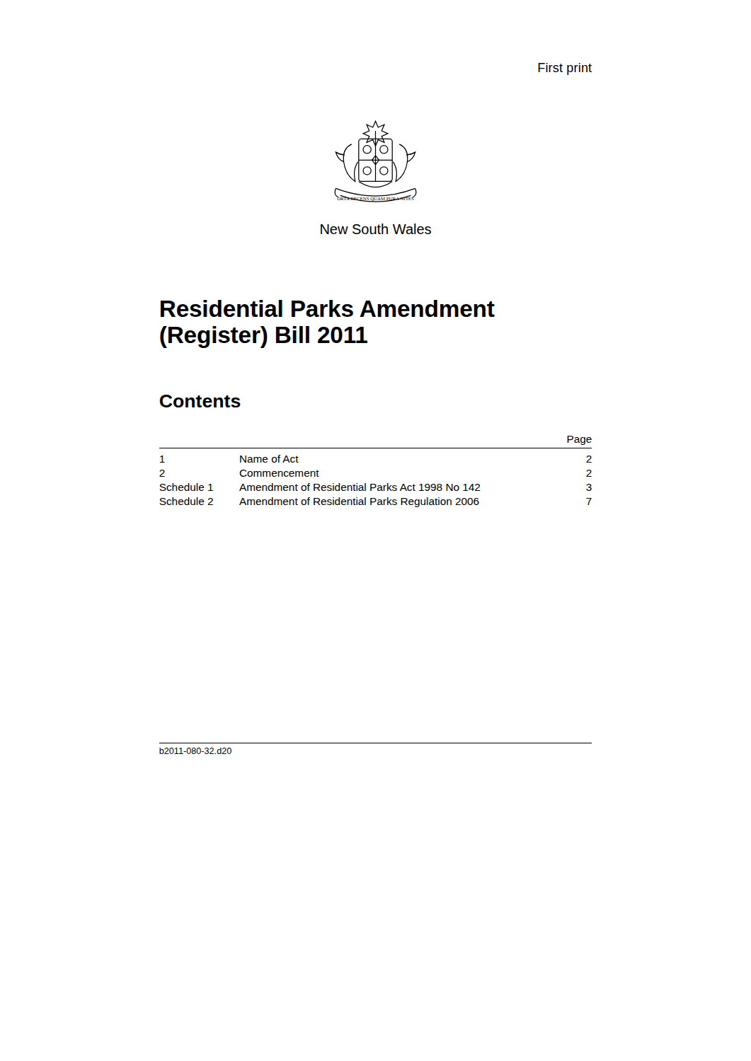First print
New South Wales
Residential Parks Amendment
(Register) Bill 2011
Contents
| | | Page |
| --- | --- | --- |
| 1 | Name of Act | 2 |
| 2 | Commencement | 2 |
| Schedule 1 | Amendment of Residential Parks Act 1998 No 142 | 3 |
| Schedule 2 | Amendment of Residential Parks Regulation 2006 | 7 |
b2011-080-32.d20